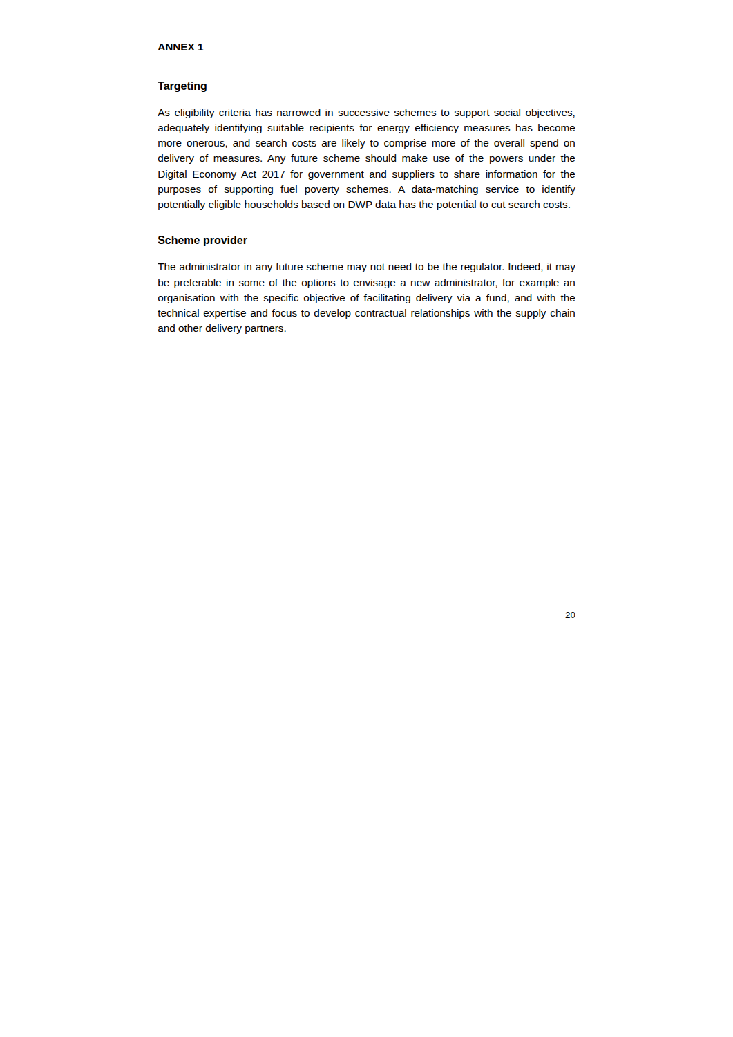ANNEX 1
Targeting
As eligibility criteria has narrowed in successive schemes to support social objectives, adequately identifying suitable recipients for energy efficiency measures has become more onerous, and search costs are likely to comprise more of the overall spend on delivery of measures. Any future scheme should make use of the powers under the Digital Economy Act 2017 for government and suppliers to share information for the purposes of supporting fuel poverty schemes. A data-matching service to identify potentially eligible households based on DWP data has the potential to cut search costs.
Scheme provider
The administrator in any future scheme may not need to be the regulator. Indeed, it may be preferable in some of the options to envisage a new administrator, for example an organisation with the specific objective of facilitating delivery via a fund, and with the technical expertise and focus to develop contractual relationships with the supply chain and other delivery partners.
20